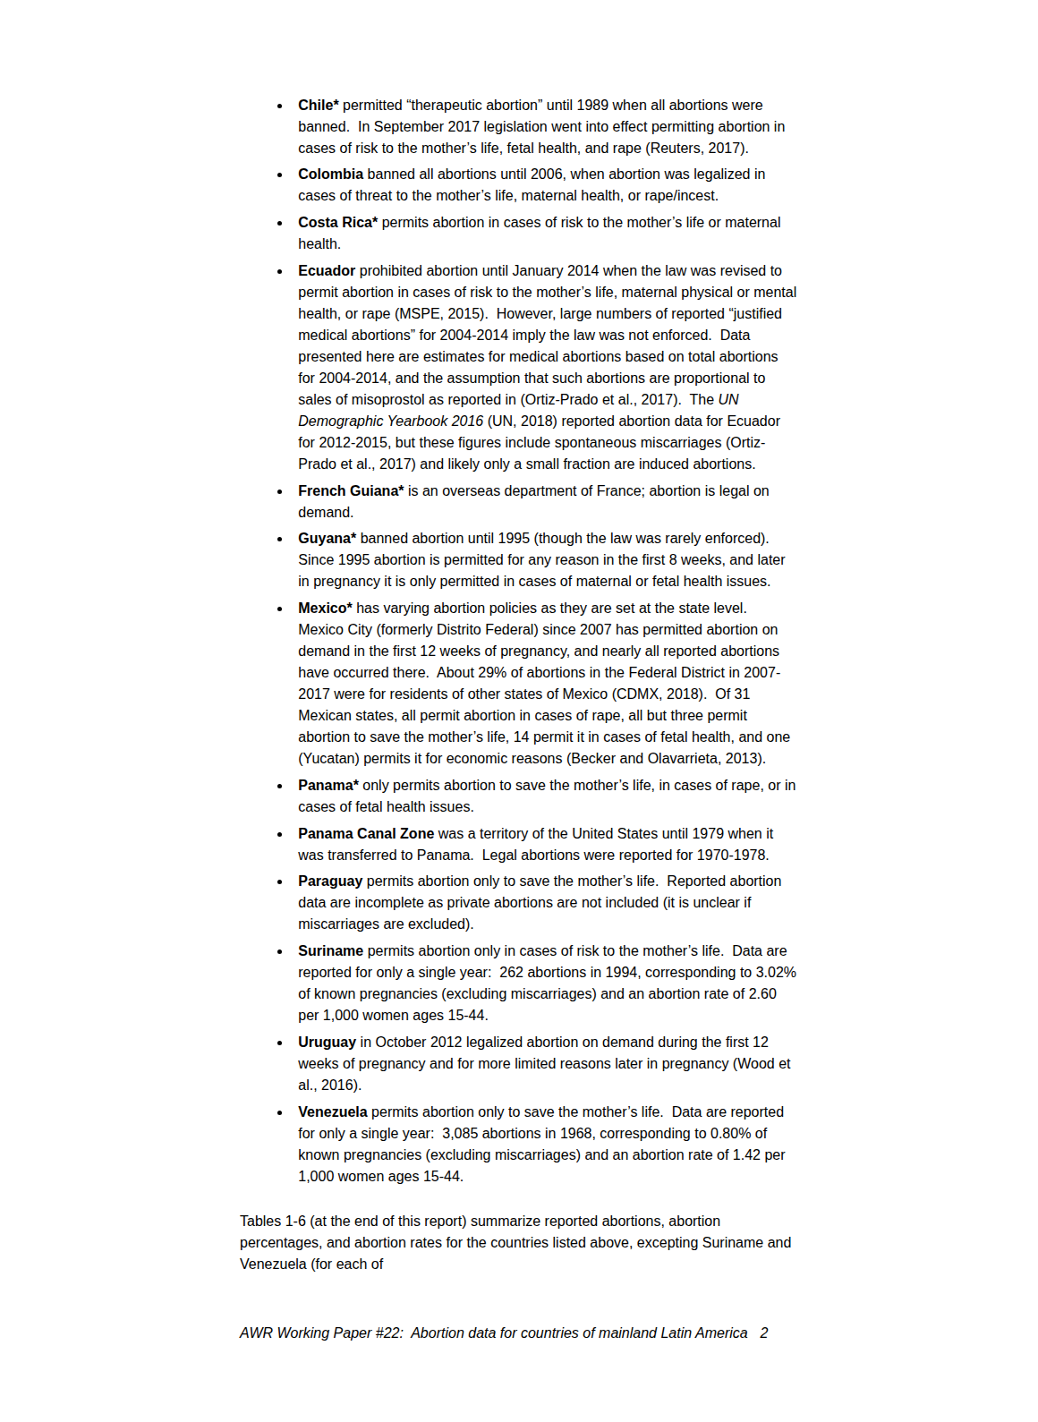Chile* permitted “therapeutic abortion” until 1989 when all abortions were banned. In September 2017 legislation went into effect permitting abortion in cases of risk to the mother’s life, fetal health, and rape (Reuters, 2017).
Colombia banned all abortions until 2006, when abortion was legalized in cases of threat to the mother’s life, maternal health, or rape/incest.
Costa Rica* permits abortion in cases of risk to the mother’s life or maternal health.
Ecuador prohibited abortion until January 2014 when the law was revised to permit abortion in cases of risk to the mother’s life, maternal physical or mental health, or rape (MSPE, 2015). However, large numbers of reported “justified medical abortions” for 2004-2014 imply the law was not enforced. Data presented here are estimates for medical abortions based on total abortions for 2004-2014, and the assumption that such abortions are proportional to sales of misoprostol as reported in (Ortiz-Prado et al., 2017). The UN Demographic Yearbook 2016 (UN, 2018) reported abortion data for Ecuador for 2012-2015, but these figures include spontaneous miscarriages (Ortiz-Prado et al., 2017) and likely only a small fraction are induced abortions.
French Guiana* is an overseas department of France; abortion is legal on demand.
Guyana* banned abortion until 1995 (though the law was rarely enforced). Since 1995 abortion is permitted for any reason in the first 8 weeks, and later in pregnancy it is only permitted in cases of maternal or fetal health issues.
Mexico* has varying abortion policies as they are set at the state level. Mexico City (formerly Distrito Federal) since 2007 has permitted abortion on demand in the first 12 weeks of pregnancy, and nearly all reported abortions have occurred there. About 29% of abortions in the Federal District in 2007-2017 were for residents of other states of Mexico (CDMX, 2018). Of 31 Mexican states, all permit abortion in cases of rape, all but three permit abortion to save the mother’s life, 14 permit it in cases of fetal health, and one (Yucatan) permits it for economic reasons (Becker and Olavarrieta, 2013).
Panama* only permits abortion to save the mother’s life, in cases of rape, or in cases of fetal health issues.
Panama Canal Zone was a territory of the United States until 1979 when it was transferred to Panama. Legal abortions were reported for 1970-1978.
Paraguay permits abortion only to save the mother’s life. Reported abortion data are incomplete as private abortions are not included (it is unclear if miscarriages are excluded).
Suriname permits abortion only in cases of risk to the mother’s life. Data are reported for only a single year: 262 abortions in 1994, corresponding to 3.02% of known pregnancies (excluding miscarriages) and an abortion rate of 2.60 per 1,000 women ages 15-44.
Uruguay in October 2012 legalized abortion on demand during the first 12 weeks of pregnancy and for more limited reasons later in pregnancy (Wood et al., 2016).
Venezuela permits abortion only to save the mother’s life. Data are reported for only a single year: 3,085 abortions in 1968, corresponding to 0.80% of known pregnancies (excluding miscarriages) and an abortion rate of 1.42 per 1,000 women ages 15-44.
Tables 1-6 (at the end of this report) summarize reported abortions, abortion percentages, and abortion rates for the countries listed above, excepting Suriname and Venezuela (for each of
AWR Working Paper #22: Abortion data for countries of mainland Latin America 2